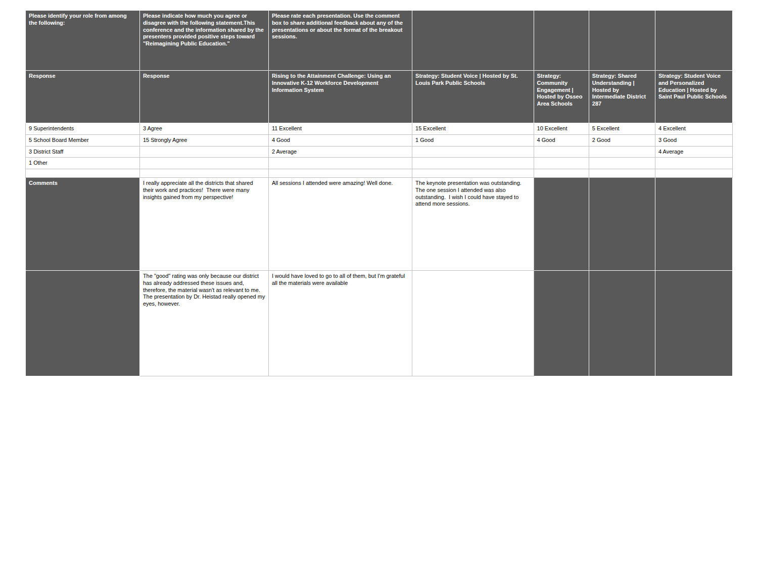| Please identify your role from among the following: | Please indicate how much you agree or disagree with the following statement.This conference and the information shared by the presenters provided positive steps toward "Reimagining Public Education." | Please rate each presentation. Use the comment box to share additional feedback about any of the presentations or about the format of the breakout sessions. | | | | |
| Response | Response | Rising to the Attainment Challenge: Using an Innovative K-12 Workforce Development Information System | Strategy: Student Voice / Hosted by St. Louis Park Public Schools | Strategy: Community Engagement / Hosted by Osseo Area Schools | Strategy: Shared Understanding / Hosted by Intermediate District 287 | Strategy: Student Voice and Personalized Education / Hosted by Saint Paul Public Schools |
| 9 Superintendents | 3 Agree | 11 Excellent | 15 Excellent | 10 Excellent | 5 Excellent | 4 Excellent |
| 5 School Board Member | 15 Strongly Agree | 4 Good | 1 Good | 4 Good | 2 Good | 3 Good |
| 3 District Staff | | 2 Average | | | | 4 Average |
| 1 Other | | | | | | |
| Comments | I really appreciate all the districts that shared their work and practices! There were many insights gained from my perspective! | All sessions I attended were amazing! Well done. | The keynote presentation was outstanding. The one session I attended was also outstanding. I wish I could have stayed to attend more sessions. | | | |
| | The "good" rating was only because our district has already addressed these issues and, therefore, the material wasn't as relevant to me. The presentation by Dr. Heistad really opened my eyes, however. | I would have loved to go to all of them, but I'm grateful all the materials were available | | | | |